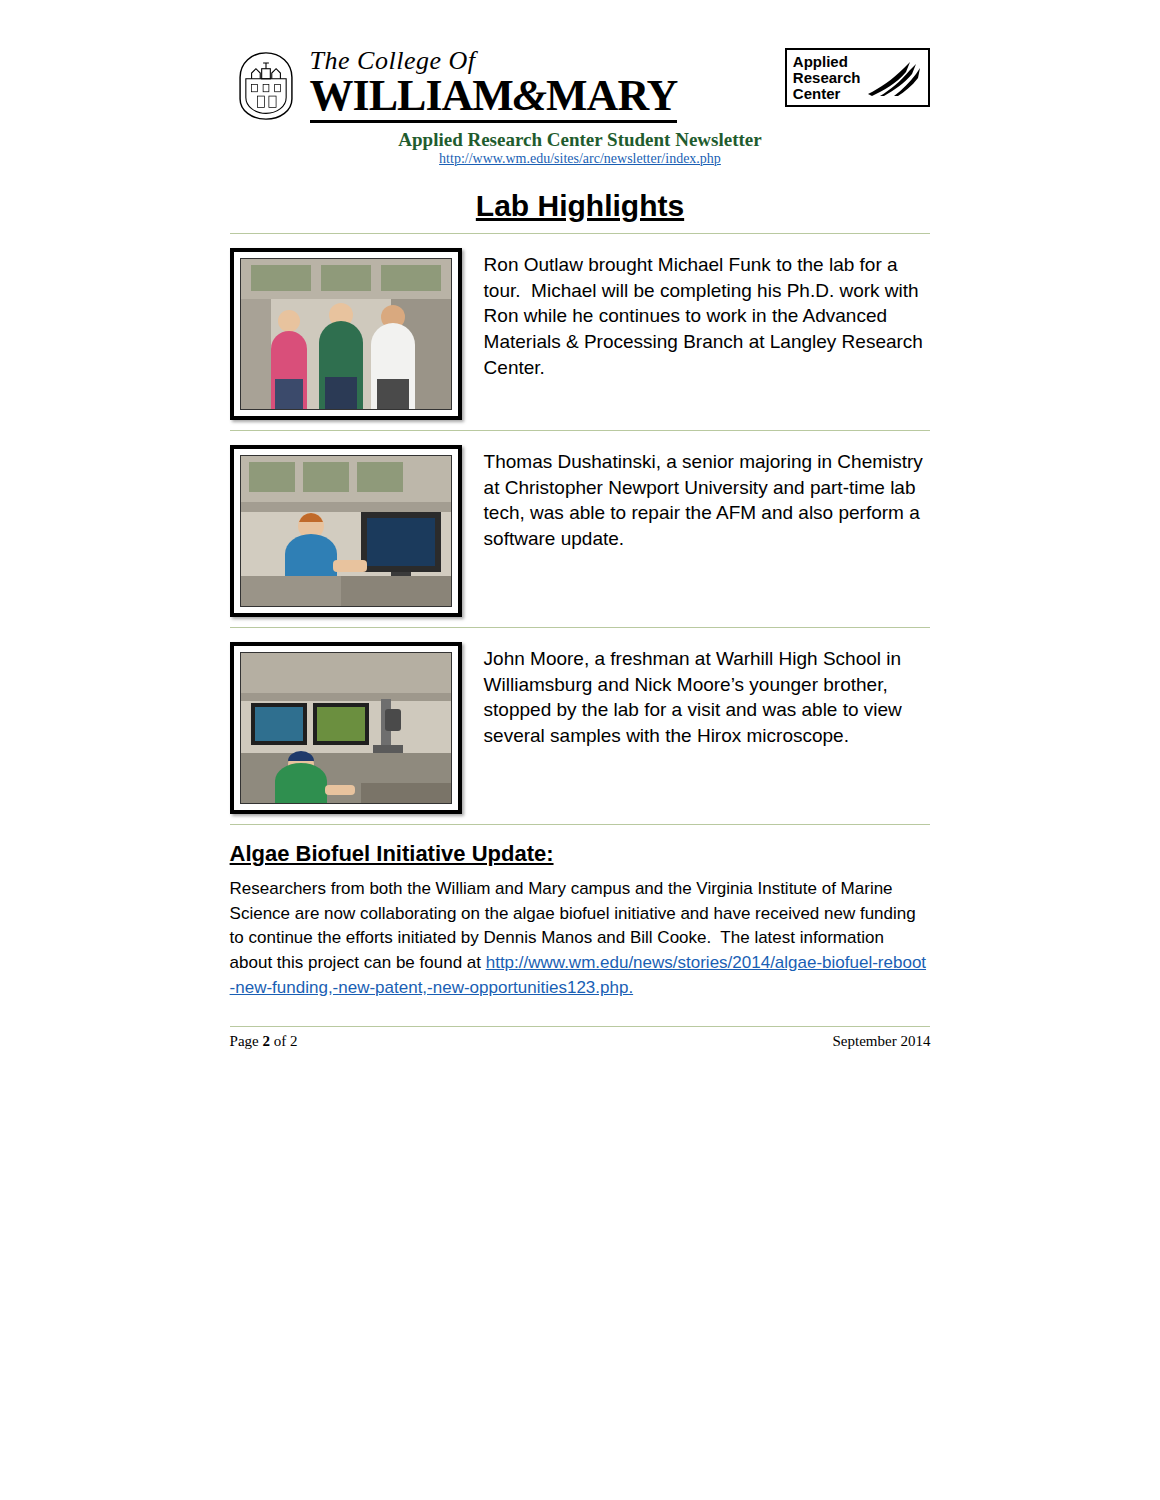The College Of
WILLIAM&MARY
Applied
Research
Center
Applied Research Center Student Newsletter
http://www.wm.edu/sites/arc/newsletter/index.php
Lab Highlights
Ron Outlaw brought Michael Funk to the lab for a tour. Michael will be completing his Ph.D. work with Ron while he continues to work in the Advanced Materials & Processing Branch at Langley Research Center.
Thomas Dushatinski, a senior majoring in Chemistry at Christopher Newport University and part-time lab tech, was able to repair the AFM and also perform a software update.
John Moore, a freshman at Warhill High School in Williamsburg and Nick Moore’s younger brother, stopped by the lab for a visit and was able to view several samples with the Hirox microscope.
Algae Biofuel Initiative Update:
Researchers from both the William and Mary campus and the Virginia Institute of Marine Science are now collaborating on the algae biofuel initiative and have received new funding to continue the efforts initiated by Dennis Manos and Bill Cooke. The latest information about this project can be found at http://www.wm.edu/news/stories/2014/algae-biofuel-reboot-new-funding,-new-patent,-new-opportunities123.php.
Page 2 of 2
September 2014